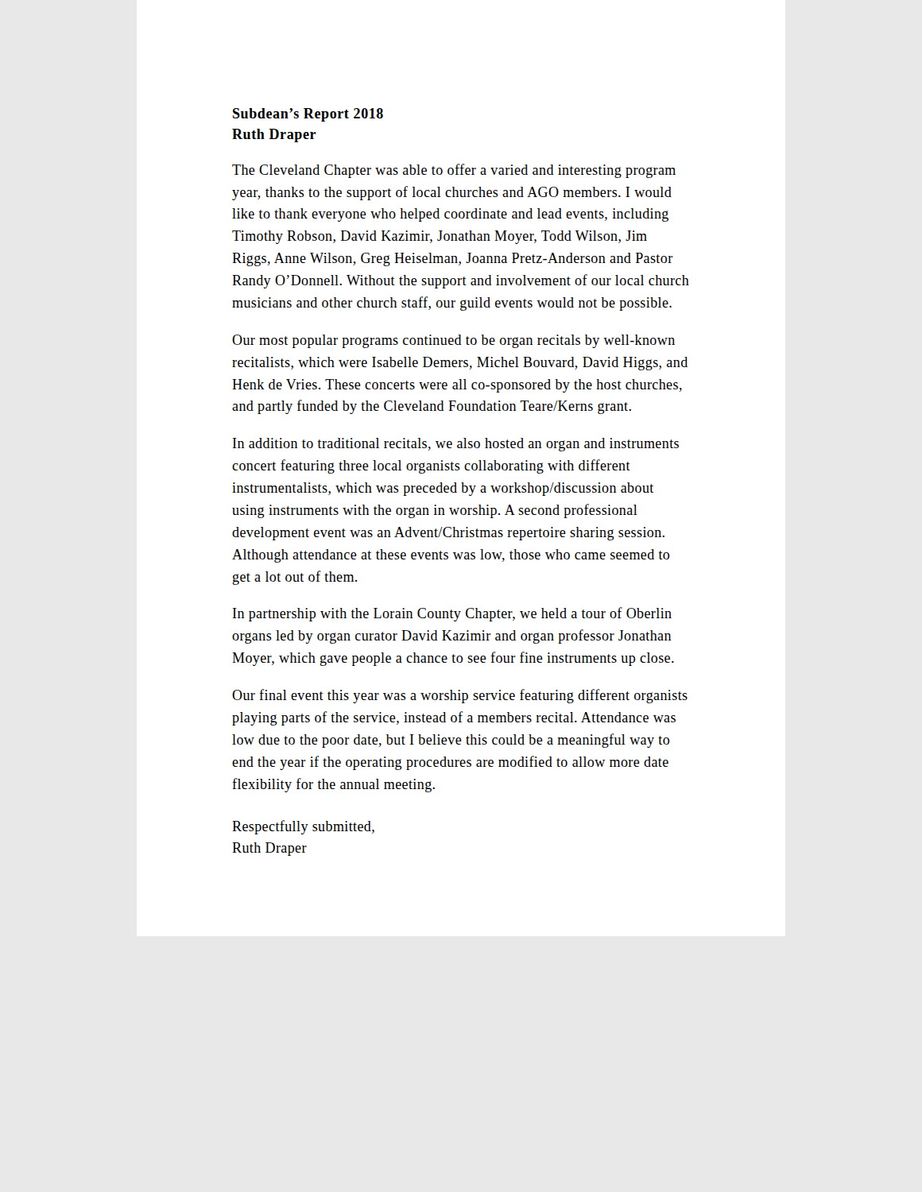Subdean’s Report 2018Ruth Draper
The Cleveland Chapter was able to offer a varied and interesting program year, thanks to the support of local churches and AGO members. I would like to thank everyone who helped coordinate and lead events, including Timothy Robson, David Kazimir, Jonathan Moyer, Todd Wilson, Jim Riggs, Anne Wilson, Greg Heiselman, Joanna Pretz-Anderson and Pastor Randy O’Donnell. Without the support and involvement of our local church musicians and other church staff, our guild events would not be possible.
Our most popular programs continued to be organ recitals by well-known recitalists, which were Isabelle Demers, Michel Bouvard, David Higgs, and Henk de Vries. These concerts were all co-sponsored by the host churches, and partly funded by the Cleveland Foundation Teare/Kerns grant.
In addition to traditional recitals, we also hosted an organ and instruments concert featuring three local organists collaborating with different instrumentalists, which was preceded by a workshop/discussion about using instruments with the organ in worship. A second professional development event was an Advent/Christmas repertoire sharing session. Although attendance at these events was low, those who came seemed to get a lot out of them.
In partnership with the Lorain County Chapter, we held a tour of Oberlin organs led by organ curator David Kazimir and organ professor Jonathan Moyer, which gave people a chance to see four fine instruments up close.
Our final event this year was a worship service featuring different organists playing parts of the service, instead of a members recital. Attendance was low due to the poor date, but I believe this could be a meaningful way to end the year if the operating procedures are modified to allow more date flexibility for the annual meeting.
Respectfully submitted,
Ruth Draper